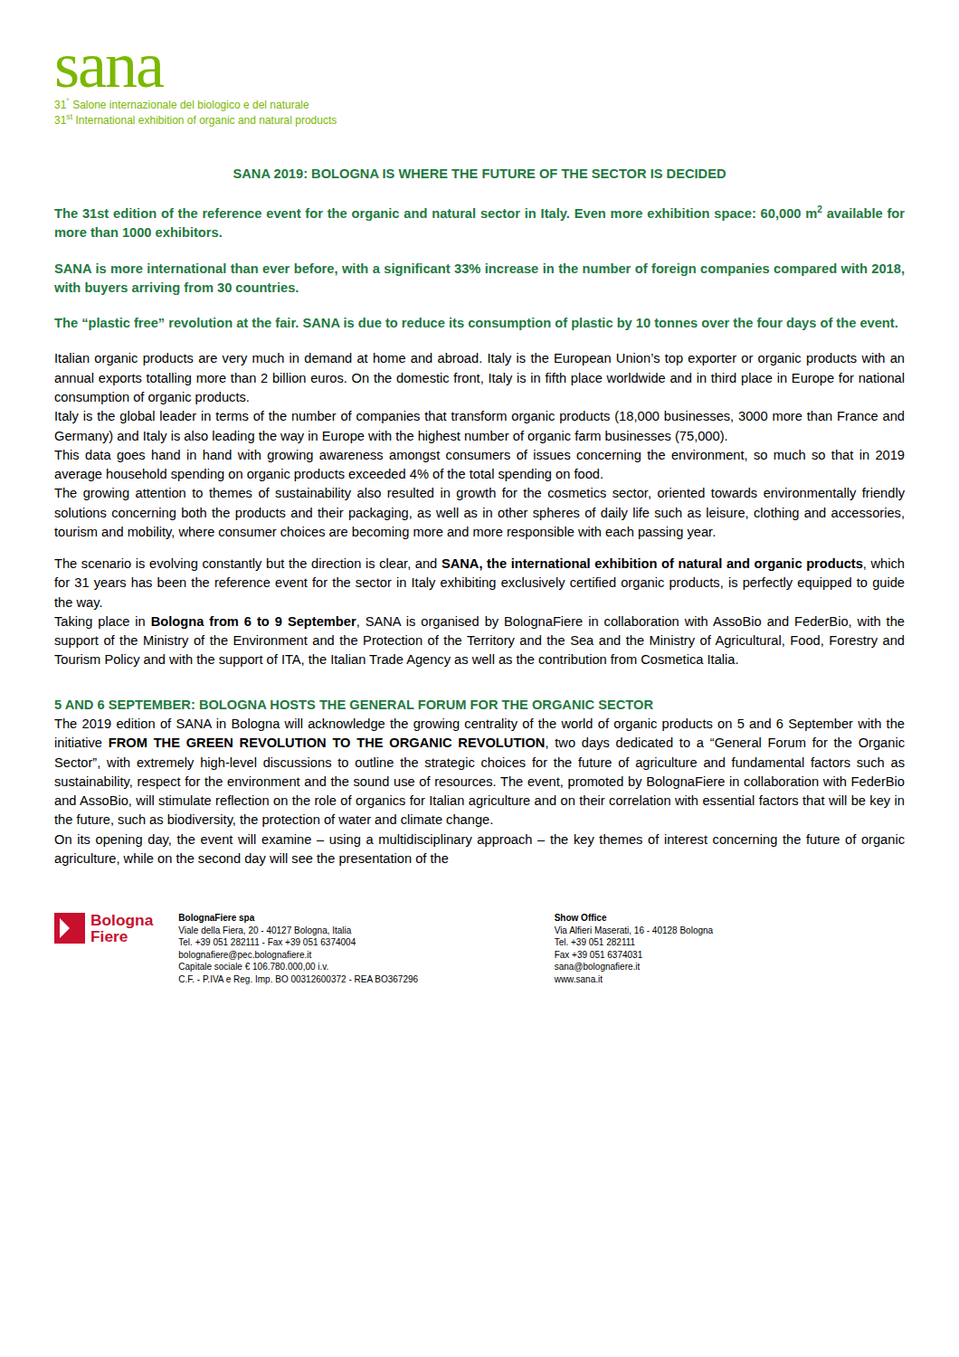sana
31° Salone internazionale del biologico e del naturale
31st International exhibition of organic and natural products
SANA 2019: BOLOGNA IS WHERE THE FUTURE OF THE SECTOR IS DECIDED
The 31st edition of the reference event for the organic and natural sector in Italy. Even more exhibition space: 60,000 m2 available for more than 1000 exhibitors.
SANA is more international than ever before, with a significant 33% increase in the number of foreign companies compared with 2018, with buyers arriving from 30 countries.
The “plastic free” revolution at the fair. SANA is due to reduce its consumption of plastic by 10 tonnes over the four days of the event.
Italian organic products are very much in demand at home and abroad. Italy is the European Union’s top exporter or organic products with an annual exports totalling more than 2 billion euros. On the domestic front, Italy is in fifth place worldwide and in third place in Europe for national consumption of organic products.
Italy is the global leader in terms of the number of companies that transform organic products (18,000 businesses, 3000 more than France and Germany) and Italy is also leading the way in Europe with the highest number of organic farm businesses (75,000).
This data goes hand in hand with growing awareness amongst consumers of issues concerning the environment, so much so that in 2019 average household spending on organic products exceeded 4% of the total spending on food.
The growing attention to themes of sustainability also resulted in growth for the cosmetics sector, oriented towards environmentally friendly solutions concerning both the products and their packaging, as well as in other spheres of daily life such as leisure, clothing and accessories, tourism and mobility, where consumer choices are becoming more and more responsible with each passing year.
The scenario is evolving constantly but the direction is clear, and SANA, the international exhibition of natural and organic products, which for 31 years has been the reference event for the sector in Italy exhibiting exclusively certified organic products, is perfectly equipped to guide the way.
Taking place in Bologna from 6 to 9 September, SANA is organised by BolognaFiere in collaboration with AssoBio and FederBio, with the support of the Ministry of the Environment and the Protection of the Territory and the Sea and the Ministry of Agricultural, Food, Forestry and Tourism Policy and with the support of ITA, the Italian Trade Agency as well as the contribution from Cosmetica Italia.
5 AND 6 SEPTEMBER: BOLOGNA HOSTS THE GENERAL FORUM FOR THE ORGANIC SECTOR
The 2019 edition of SANA in Bologna will acknowledge the growing centrality of the world of organic products on 5 and 6 September with the initiative FROM THE GREEN REVOLUTION TO THE ORGANIC REVOLUTION, two days dedicated to a “General Forum for the Organic Sector”, with extremely high-level discussions to outline the strategic choices for the future of agriculture and fundamental factors such as sustainability, respect for the environment and the sound use of resources. The event, promoted by BolognaFiere in collaboration with FederBio and AssoBio, will stimulate reflection on the role of organics for Italian agriculture and on their correlation with essential factors that will be key in the future, such as biodiversity, the protection of water and climate change.
On its opening day, the event will examine – using a multidisciplinary approach – the key themes of interest concerning the future of organic agriculture, while on the second day will see the presentation of the
Bologna
Fiere
BolognaFiere spa
Viale della Fiera, 20 - 40127 Bologna, Italia
Tel. +39 051 282111 - Fax +39 051 6374004
bolognafiere@pec.bolognafiere.it
Capitale sociale € 106.780.000,00 i.v.
C.F. - P.IVA e Reg. Imp. BO 00312600372 - REA BO367296
Show Office
Via Alfieri Maserati, 16 - 40128 Bologna
Tel. +39 051 282111
Fax +39 051 6374031
sana@bolognafiere.it
www.sana.it